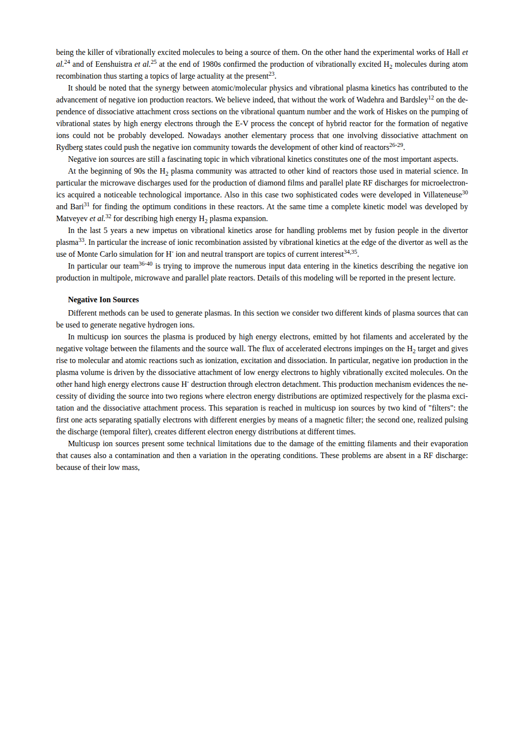being the killer of vibrationally excited molecules to being a source of them. On the other hand the experimental works of Hall et al.24 and of Eenshuistra et al.25 at the end of 1980s confirmed the production of vibrationally excited H2 molecules during atom recombination thus starting a topics of large actuality at the present23.
It should be noted that the synergy between atomic/molecular physics and vibrational plasma kinetics has contributed to the advancement of negative ion production reactors. We believe indeed, that without the work of Wadehra and Bardsley12 on the dependence of dissociative attachment cross sections on the vibrational quantum number and the work of Hiskes on the pumping of vibrational states by high energy electrons through the E-V process the concept of hybrid reactor for the formation of negative ions could not be probably developed. Nowadays another elementary process that one involving dissociative attachment on Rydberg states could push the negative ion community towards the development of other kind of reactors26-29.
Negative ion sources are still a fascinating topic in which vibrational kinetics constitutes one of the most important aspects.
At the beginning of 90s the H2 plasma community was attracted to other kind of reactors those used in material science. In particular the microwave discharges used for the production of diamond films and parallel plate RF discharges for microelectronics acquired a noticeable technological importance. Also in this case two sophisticated codes were developed in Villateneuse30 and Bari31 for finding the optimum conditions in these reactors. At the same time a complete kinetic model was developed by Matveyev et al.32 for describing high energy H2 plasma expansion.
In the last 5 years a new impetus on vibrational kinetics arose for handling problems met by fusion people in the divertor plasma33. In particular the increase of ionic recombination assisted by vibrational kinetics at the edge of the divertor as well as the use of Monte Carlo simulation for H- ion and neutral transport are topics of current interest34,35.
In particular our team36-40 is trying to improve the numerous input data entering in the kinetics describing the negative ion production in multipole, microwave and parallel plate reactors. Details of this modeling will be reported in the present lecture.
Negative Ion Sources
Different methods can be used to generate plasmas. In this section we consider two different kinds of plasma sources that can be used to generate negative hydrogen ions.
In multicusp ion sources the plasma is produced by high energy electrons, emitted by hot filaments and accelerated by the negative voltage between the filaments and the source wall. The flux of accelerated electrons impinges on the H2 target and gives rise to molecular and atomic reactions such as ionization, excitation and dissociation. In particular, negative ion production in the plasma volume is driven by the dissociative attachment of low energy electrons to highly vibrationally excited molecules. On the other hand high energy electrons cause H- destruction through electron detachment. This production mechanism evidences the necessity of dividing the source into two regions where electron energy distributions are optimized respectively for the plasma excitation and the dissociative attachment process. This separation is reached in multicusp ion sources by two kind of "filters": the first one acts separating spatially electrons with different energies by means of a magnetic filter; the second one, realized pulsing the discharge (temporal filter), creates different electron energy distributions at different times.
Multicusp ion sources present some technical limitations due to the damage of the emitting filaments and their evaporation that causes also a contamination and then a variation in the operating conditions. These problems are absent in a RF discharge: because of their low mass,